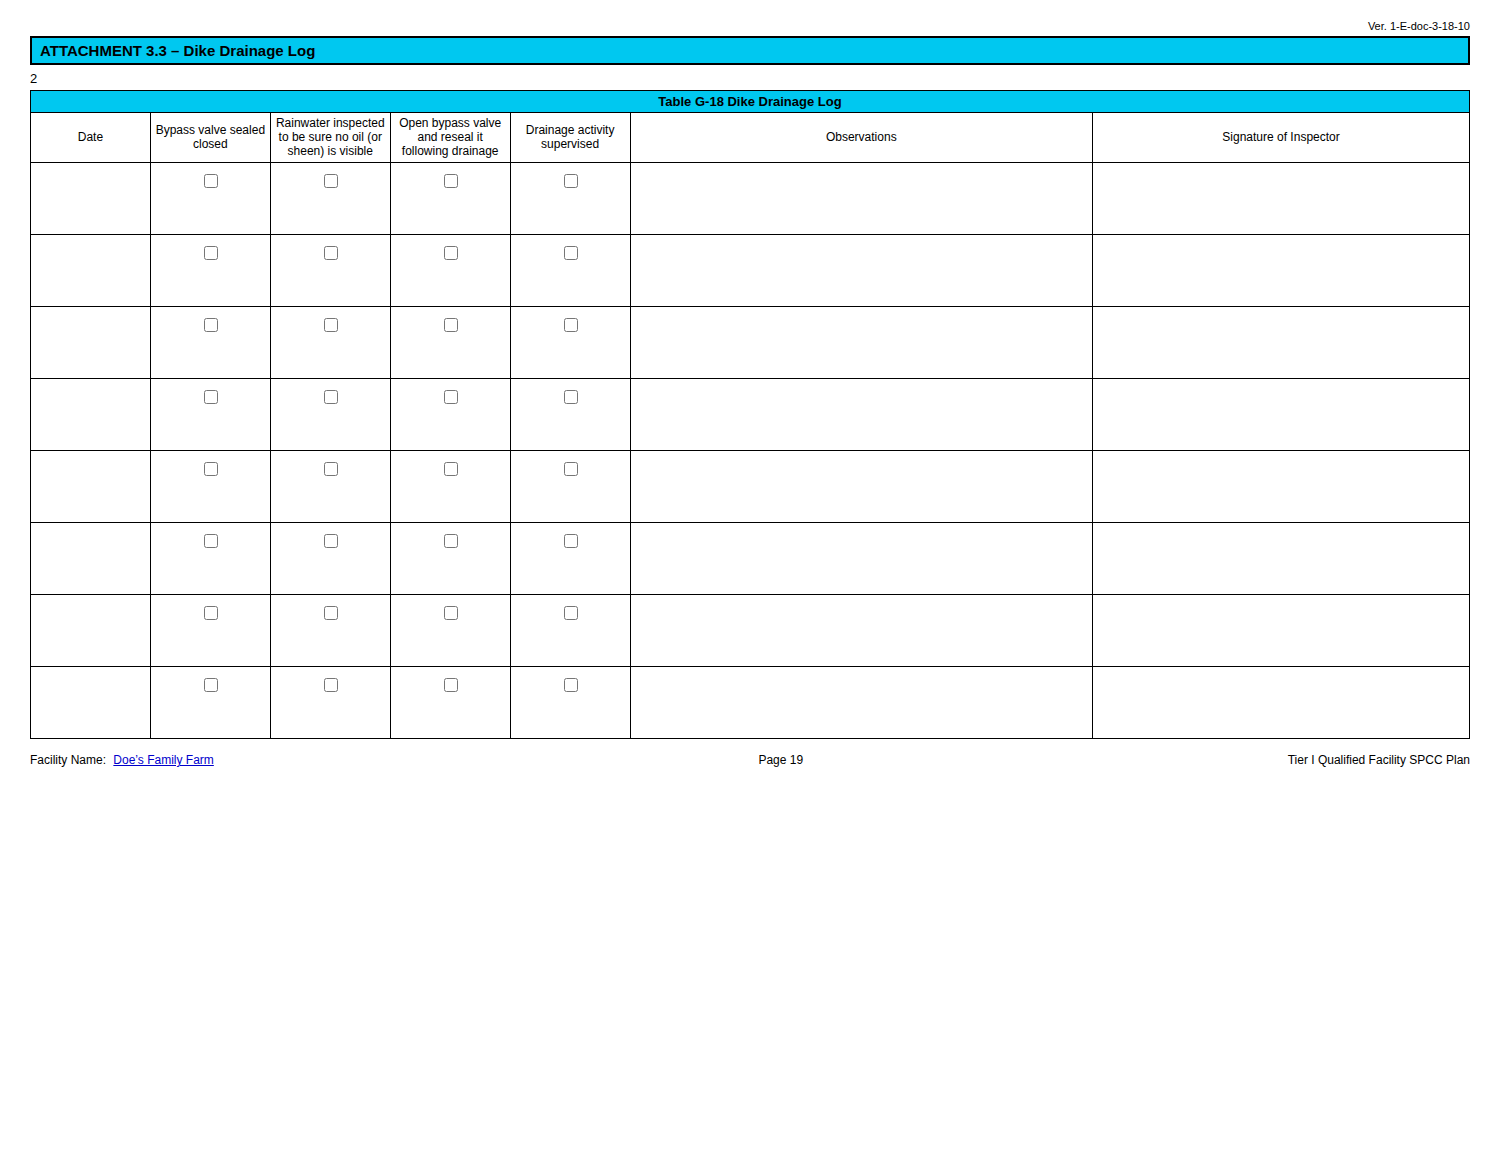Ver. 1-E-doc-3-18-10
ATTACHMENT 3.3 – Dike Drainage Log
2
Table G-18 Dike Drainage Log
| Date | Bypass valve sealed closed | Rainwater inspected to be sure no oil (or sheen) is visible | Open bypass valve and reseal it following drainage | Drainage activity supervised | Observations | Signature of Inspector |
| --- | --- | --- | --- | --- | --- | --- |
Facility Name: Doe’s Family Farm
Page 19
Tier I Qualified Facility SPCC Plan